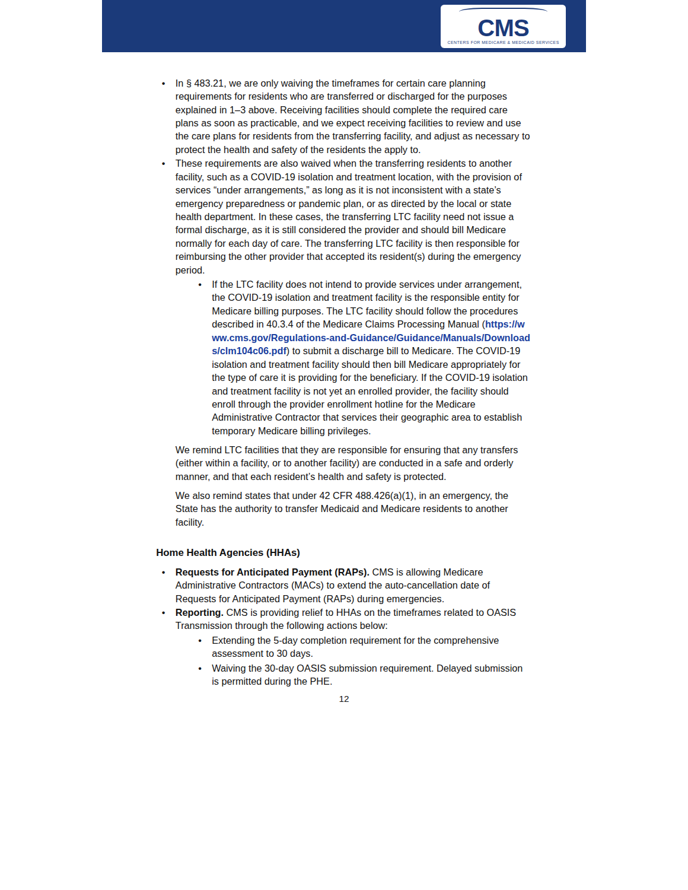CMS
Centers for Medicare & Medicaid Services
In § 483.21, we are only waiving the timeframes for certain care planning requirements for residents who are transferred or discharged for the purposes explained in 1–3 above. Receiving facilities should complete the required care plans as soon as practicable, and we expect receiving facilities to review and use the care plans for residents from the transferring facility, and adjust as necessary to protect the health and safety of the residents the apply to.
These requirements are also waived when the transferring residents to another facility, such as a COVID-19 isolation and treatment location, with the provision of services “under arrangements,” as long as it is not inconsistent with a state’s emergency preparedness or pandemic plan, or as directed by the local or state health department. In these cases, the transferring LTC facility need not issue a formal discharge, as it is still considered the provider and should bill Medicare normally for each day of care. The transferring LTC facility is then responsible for reimbursing the other provider that accepted its resident(s) during the emergency period.
If the LTC facility does not intend to provide services under arrangement, the COVID-19 isolation and treatment facility is the responsible entity for Medicare billing purposes. The LTC facility should follow the procedures described in 40.3.4 of the Medicare Claims Processing Manual (https://www.cms.gov/Regulations-and-Guidance/Guidance/Manuals/Downloads/clm104c06.pdf) to submit a discharge bill to Medicare. The COVID-19 isolation and treatment facility should then bill Medicare appropriately for the type of care it is providing for the beneficiary. If the COVID-19 isolation and treatment facility is not yet an enrolled provider, the facility should enroll through the provider enrollment hotline for the Medicare Administrative Contractor that services their geographic area to establish temporary Medicare billing privileges.
We remind LTC facilities that they are responsible for ensuring that any transfers (either within a facility, or to another facility) are conducted in a safe and orderly manner, and that each resident’s health and safety is protected.
We also remind states that under 42 CFR 488.426(a)(1), in an emergency, the State has the authority to transfer Medicaid and Medicare residents to another facility.
Home Health Agencies (HHAs)
Requests for Anticipated Payment (RAPs). CMS is allowing Medicare Administrative Contractors (MACs) to extend the auto-cancellation date of Requests for Anticipated Payment (RAPs) during emergencies.
Reporting. CMS is providing relief to HHAs on the timeframes related to OASIS Transmission through the following actions below:
Extending the 5-day completion requirement for the comprehensive assessment to 30 days.
Waiving the 30-day OASIS submission requirement. Delayed submission is permitted during the PHE.
12